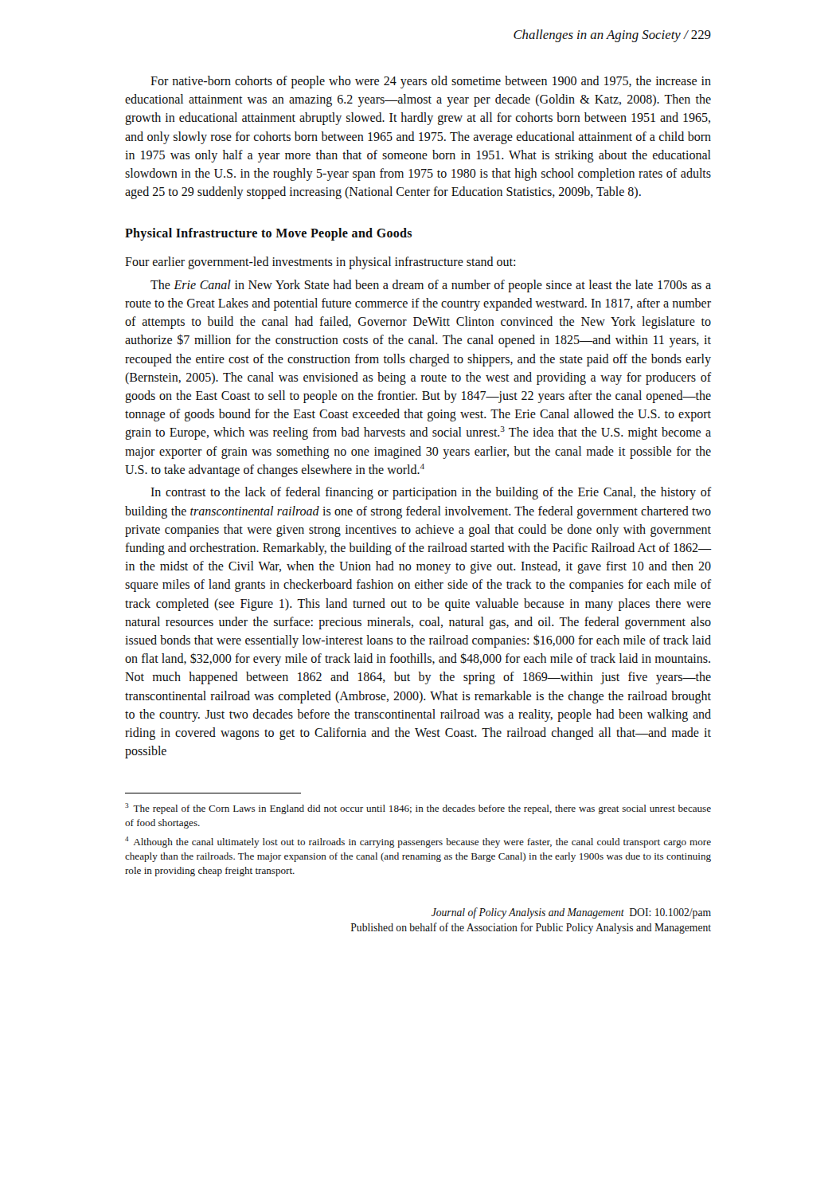Challenges in an Aging Society / 229
For native-born cohorts of people who were 24 years old sometime between 1900 and 1975, the increase in educational attainment was an amazing 6.2 years—almost a year per decade (Goldin & Katz, 2008). Then the growth in educational attainment abruptly slowed. It hardly grew at all for cohorts born between 1951 and 1965, and only slowly rose for cohorts born between 1965 and 1975. The average educational attainment of a child born in 1975 was only half a year more than that of someone born in 1951. What is striking about the educational slowdown in the U.S. in the roughly 5-year span from 1975 to 1980 is that high school completion rates of adults aged 25 to 29 suddenly stopped increasing (National Center for Education Statistics, 2009b, Table 8).
Physical Infrastructure to Move People and Goods
Four earlier government-led investments in physical infrastructure stand out:
The Erie Canal in New York State had been a dream of a number of people since at least the late 1700s as a route to the Great Lakes and potential future commerce if the country expanded westward. In 1817, after a number of attempts to build the canal had failed, Governor DeWitt Clinton convinced the New York legislature to authorize $7 million for the construction costs of the canal. The canal opened in 1825—and within 11 years, it recouped the entire cost of the construction from tolls charged to shippers, and the state paid off the bonds early (Bernstein, 2005). The canal was envisioned as being a route to the west and providing a way for producers of goods on the East Coast to sell to people on the frontier. But by 1847—just 22 years after the canal opened—the tonnage of goods bound for the East Coast exceeded that going west. The Erie Canal allowed the U.S. to export grain to Europe, which was reeling from bad harvests and social unrest.3 The idea that the U.S. might become a major exporter of grain was something no one imagined 30 years earlier, but the canal made it possible for the U.S. to take advantage of changes elsewhere in the world.4
In contrast to the lack of federal financing or participation in the building of the Erie Canal, the history of building the transcontinental railroad is one of strong federal involvement. The federal government chartered two private companies that were given strong incentives to achieve a goal that could be done only with government funding and orchestration. Remarkably, the building of the railroad started with the Pacific Railroad Act of 1862—in the midst of the Civil War, when the Union had no money to give out. Instead, it gave first 10 and then 20 square miles of land grants in checkerboard fashion on either side of the track to the companies for each mile of track completed (see Figure 1). This land turned out to be quite valuable because in many places there were natural resources under the surface: precious minerals, coal, natural gas, and oil. The federal government also issued bonds that were essentially low-interest loans to the railroad companies: $16,000 for each mile of track laid on flat land, $32,000 for every mile of track laid in foothills, and $48,000 for each mile of track laid in mountains. Not much happened between 1862 and 1864, but by the spring of 1869—within just five years—the transcontinental railroad was completed (Ambrose, 2000). What is remarkable is the change the railroad brought to the country. Just two decades before the transcontinental railroad was a reality, people had been walking and riding in covered wagons to get to California and the West Coast. The railroad changed all that—and made it possible
3 The repeal of the Corn Laws in England did not occur until 1846; in the decades before the repeal, there was great social unrest because of food shortages.
4 Although the canal ultimately lost out to railroads in carrying passengers because they were faster, the canal could transport cargo more cheaply than the railroads. The major expansion of the canal (and renaming as the Barge Canal) in the early 1900s was due to its continuing role in providing cheap freight transport.
Journal of Policy Analysis and Management DOI: 10.1002/pam
Published on behalf of the Association for Public Policy Analysis and Management